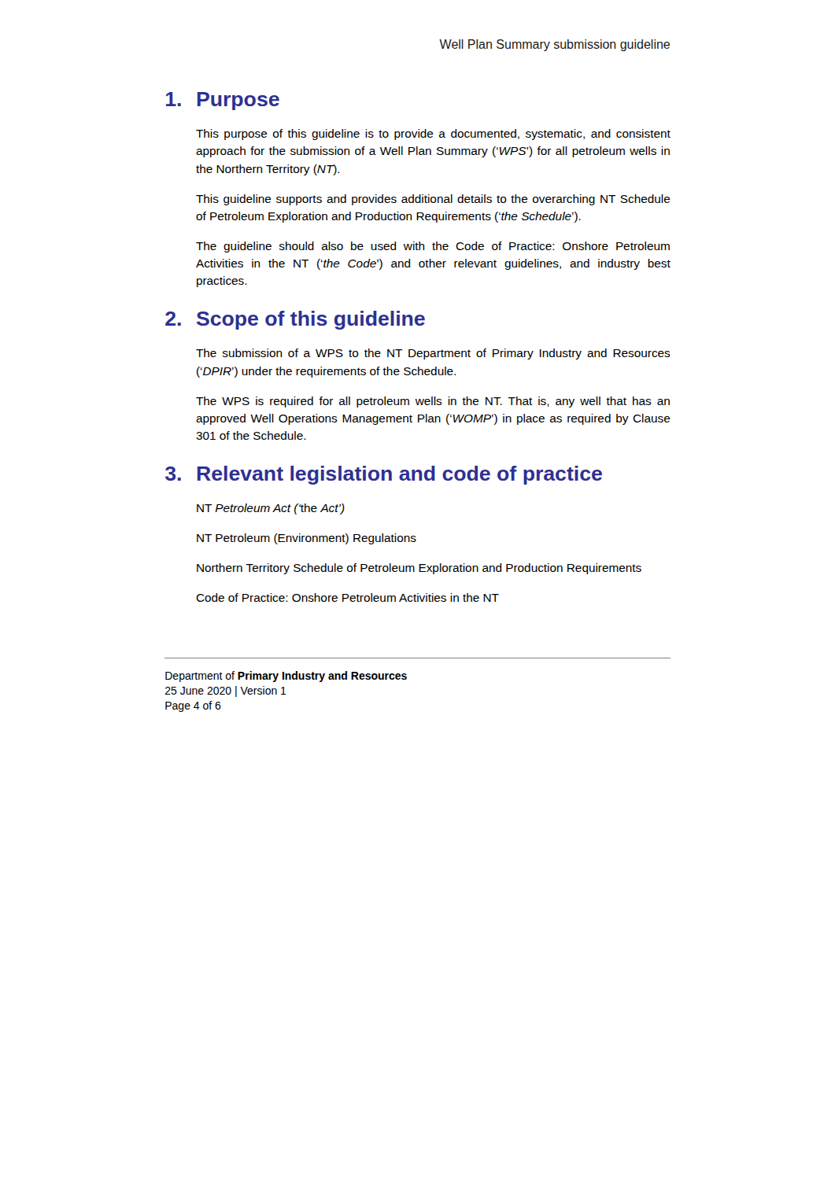Well Plan Summary submission guideline
1. Purpose
This purpose of this guideline is to provide a documented, systematic, and consistent approach for the submission of a Well Plan Summary (‘WPS’) for all petroleum wells in the Northern Territory (NT).
This guideline supports and provides additional details to the overarching NT Schedule of Petroleum Exploration and Production Requirements (‘the Schedule’).
The guideline should also be used with the Code of Practice: Onshore Petroleum Activities in the NT (‘the Code’) and other relevant guidelines, and industry best practices.
2. Scope of this guideline
The submission of a WPS to the NT Department of Primary Industry and Resources (‘DPIR’) under the requirements of the Schedule.
The WPS is required for all petroleum wells in the NT. That is, any well that has an approved Well Operations Management Plan (‘WOMP’) in place as required by Clause 301 of the Schedule.
3. Relevant legislation and code of practice
NT Petroleum Act (‘the Act’)
NT Petroleum (Environment) Regulations
Northern Territory Schedule of Petroleum Exploration and Production Requirements
Code of Practice: Onshore Petroleum Activities in the NT
Department of Primary Industry and Resources
25 June 2020 | Version 1
Page 4 of 6